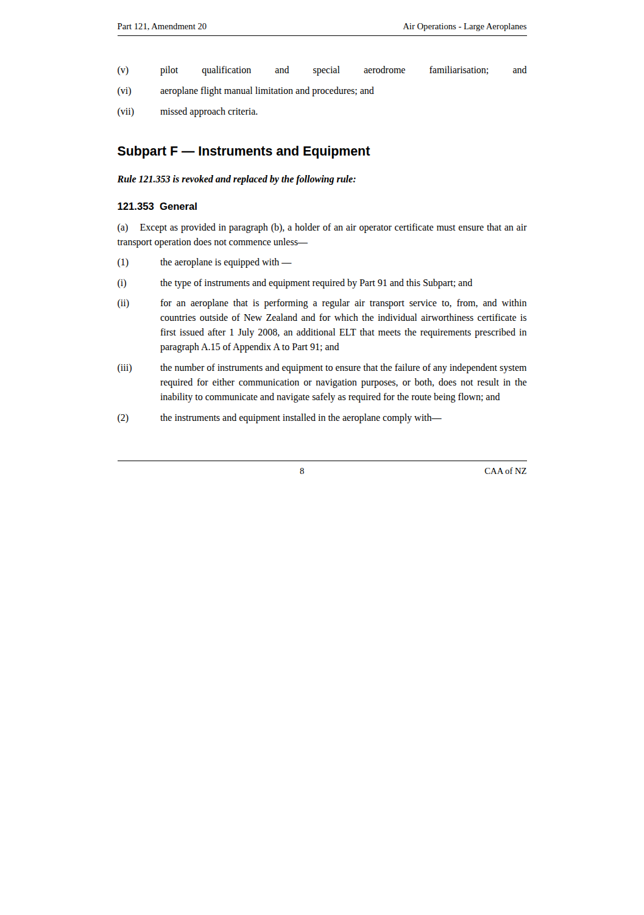Part 121, Amendment 20
Air Operations - Large Aeroplanes
(v) pilot qualification and special aerodrome familiarisation; and
(vi) aeroplane flight manual limitation and procedures; and
(vii) missed approach criteria.
Subpart F — Instruments and Equipment
Rule 121.353 is revoked and replaced by the following rule:
121.353 General
(a) Except as provided in paragraph (b), a holder of an air operator certificate must ensure that an air transport operation does not commence unless—
(1) the aeroplane is equipped with —
(i) the type of instruments and equipment required by Part 91 and this Subpart; and
(ii) for an aeroplane that is performing a regular air transport service to, from, and within countries outside of New Zealand and for which the individual airworthiness certificate is first issued after 1 July 2008, an additional ELT that meets the requirements prescribed in paragraph A.15 of Appendix A to Part 91; and
(iii) the number of instruments and equipment to ensure that the failure of any independent system required for either communication or navigation purposes, or both, does not result in the inability to communicate and navigate safely as required for the route being flown; and
(2) the instruments and equipment installed in the aeroplane comply with—
8
CAA of NZ